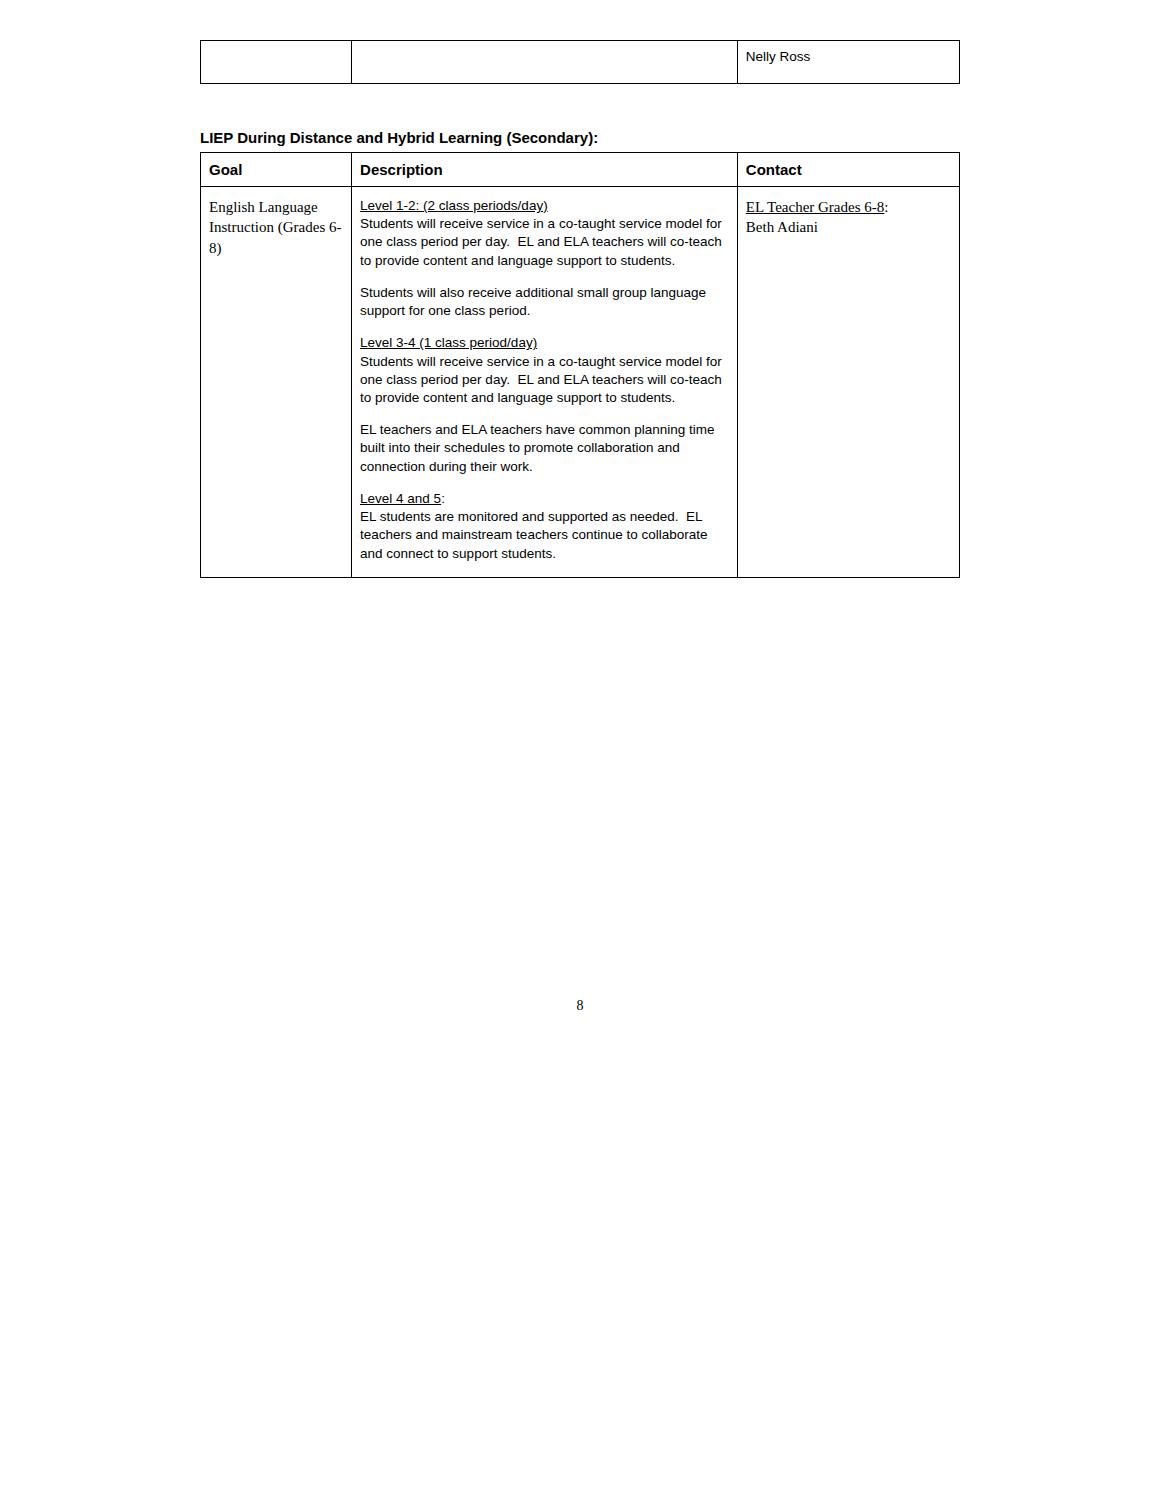| | | Nelly Ross |
LIEP During Distance and Hybrid Learning (Secondary):
| Goal | Description | Contact |
| --- | --- | --- |
| English Language Instruction (Grades 6-8) | Level 1-2: (2 class periods/day) Students will receive service in a co-taught service model for one class period per day. EL and ELA teachers will co-teach to provide content and language support to students. Students will also receive additional small group language support for one class period. Level 3-4 (1 class period/day) Students will receive service in a co-taught service model for one class period per day. EL and ELA teachers will co-teach to provide content and language support to students. EL teachers and ELA teachers have common planning time built into their schedules to promote collaboration and connection during their work. Level 4 and 5 : EL students are monitored and supported as needed. EL teachers and mainstream teachers continue to collaborate and connect to support students. | EL Teacher Grades 6-8 : Beth Adiani |
8